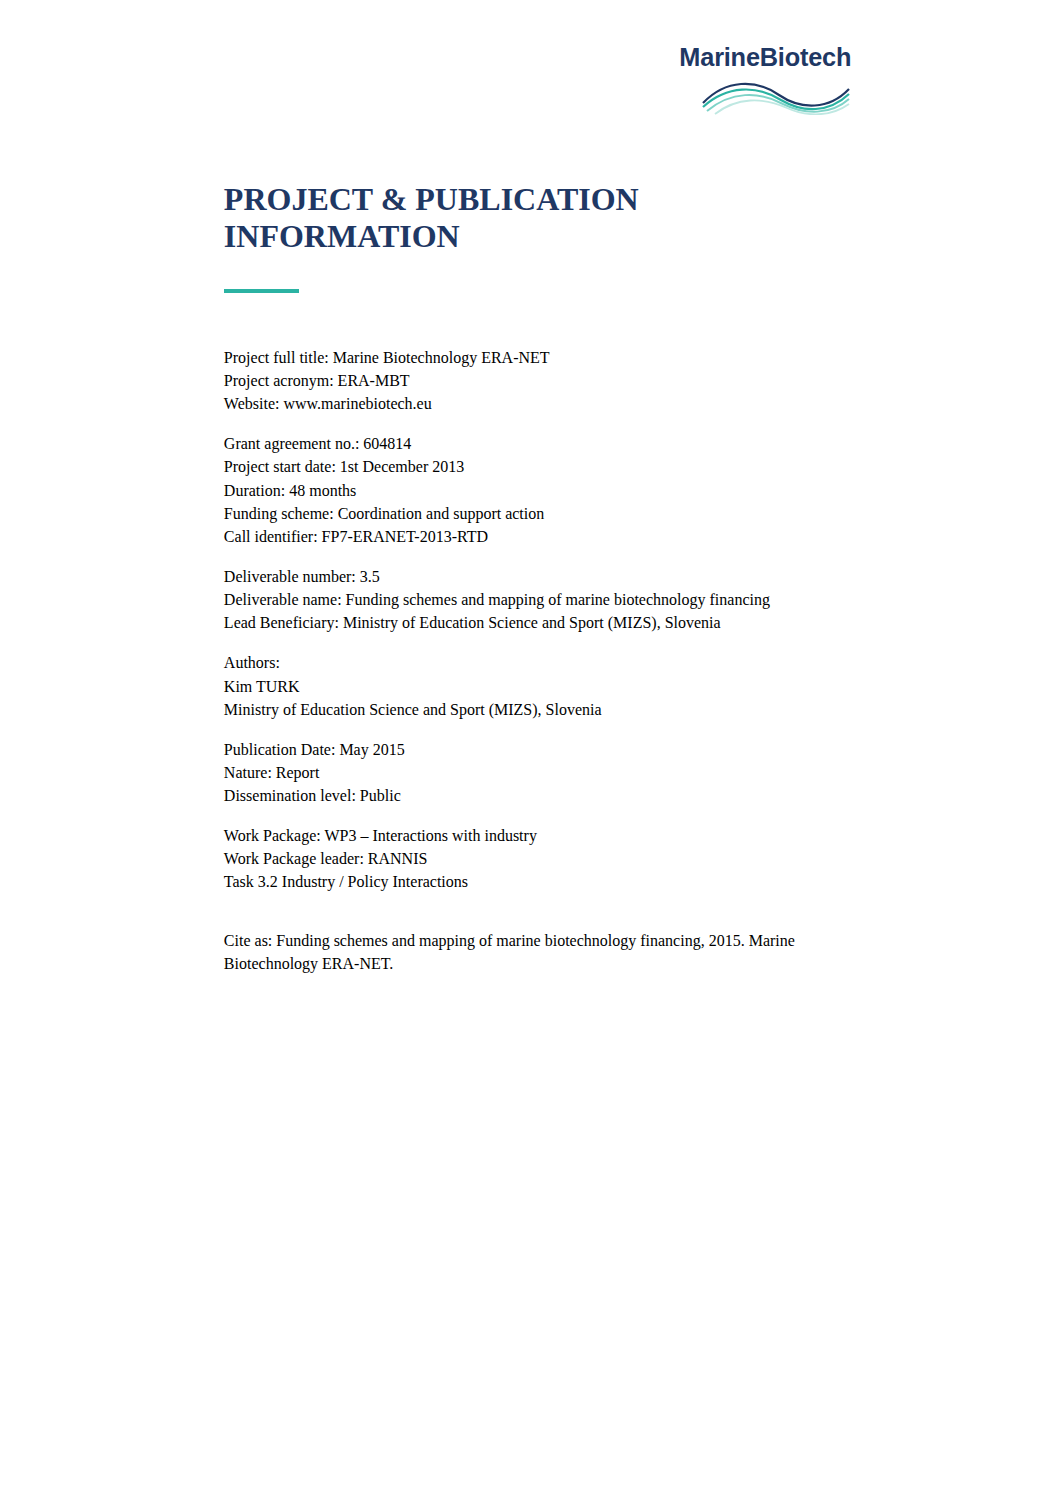Marine Biotech
PROJECT & PUBLICATION INFORMATION
Project full title: Marine Biotechnology ERA-NET
Project acronym: ERA-MBT
Website: www.marinebiotech.eu
Grant agreement no.: 604814
Project start date: 1st December 2013
Duration: 48 months
Funding scheme: Coordination and support action
Call identifier: FP7-ERANET-2013-RTD
Deliverable number: 3.5
Deliverable name: Funding schemes and mapping of marine biotechnology financing
Lead Beneficiary: Ministry of Education Science and Sport (MIZS), Slovenia
Authors:
Kim TURK
Ministry of Education Science and Sport (MIZS), Slovenia
Publication Date: May 2015
Nature: Report
Dissemination level: Public
Work Package: WP3 – Interactions with industry
Work Package leader: RANNIS
Task 3.2 Industry / Policy Interactions
Cite as: Funding schemes and mapping of marine biotechnology financing, 2015. Marine Biotechnology ERA-NET.